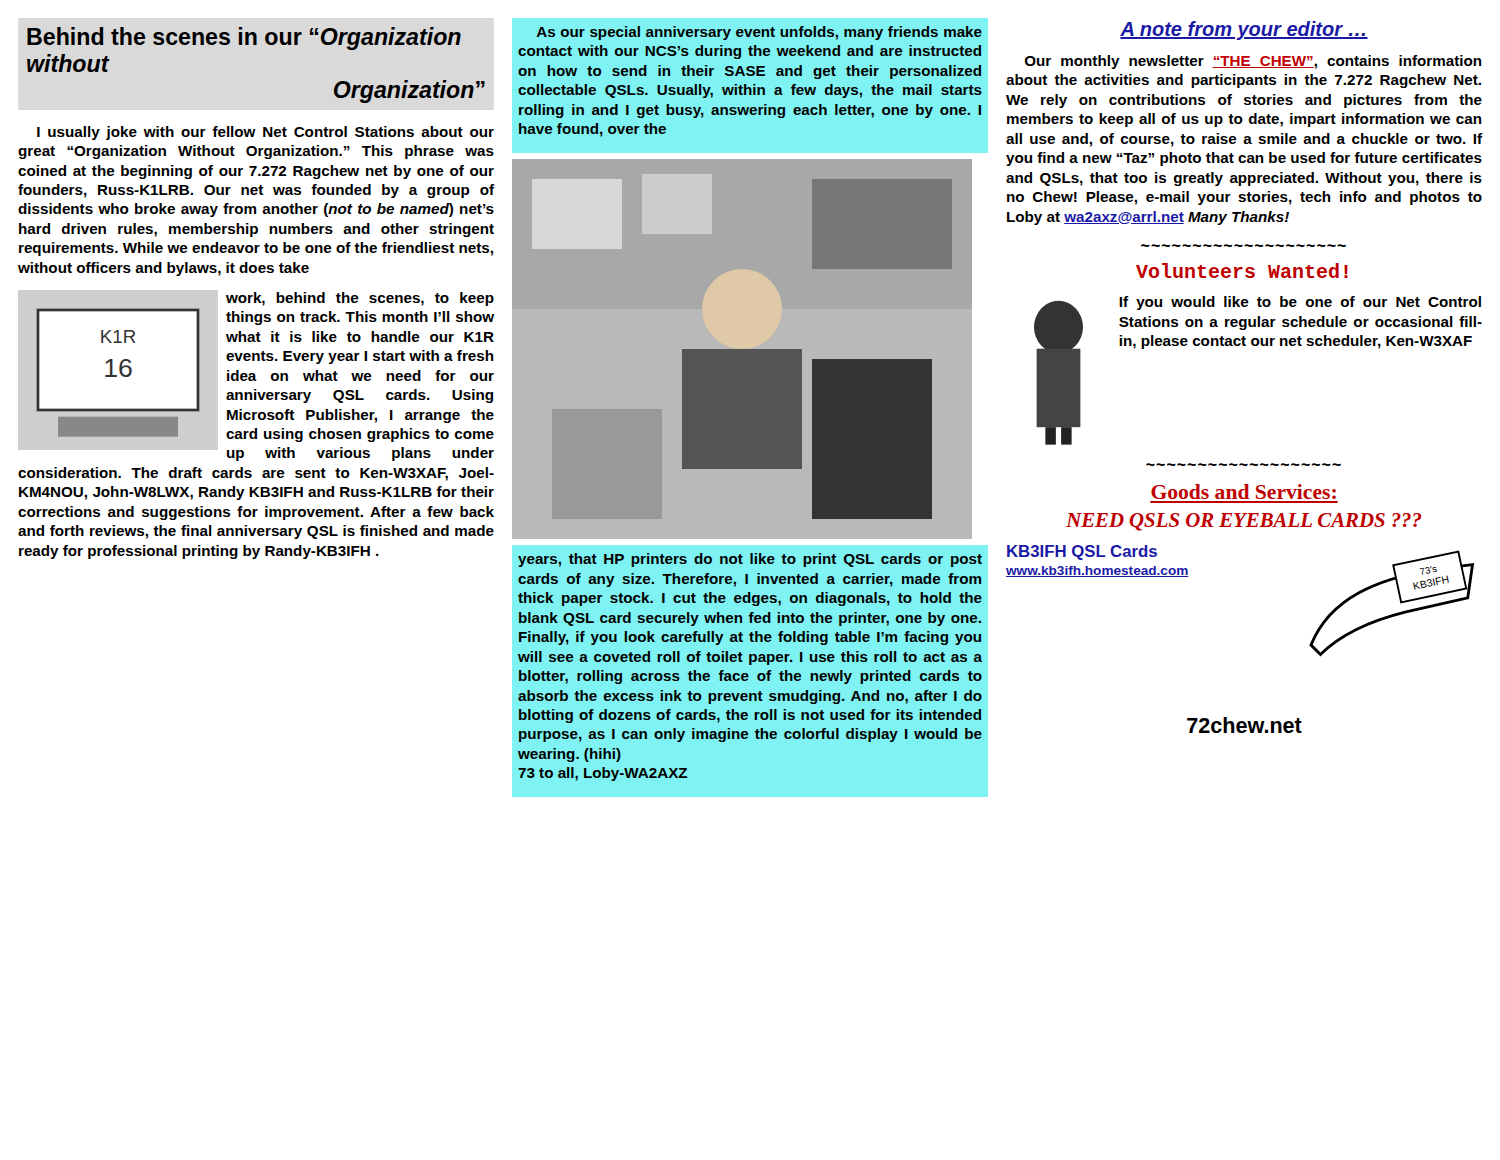Behind the scenes in our “Organization without Organization”
I usually joke with our fellow Net Control Stations about our great “Organization Without Organization.” This phrase was coined at the beginning of our 7.272 Ragchew net by one of our founders, Russ-K1LRB. Our net was founded by a group of dissidents who broke away from another (not to be named) net’s hard driven rules, membership numbers and other stringent requirements. While we endeavor to be one of the friendliest nets, without officers and bylaws, it does take
work, behind the scenes, to keep things on track. This month I’ll show what it is like to handle our K1R events. Every year I start with a fresh idea on what we need for our anniversary QSL cards. Using Microsoft Publisher, I arrange the card using chosen graphics to come up with various plans under consideration. The draft cards are sent to Ken-W3XAF, Joel-KM4NOU, John-W8LWX, Randy KB3IFH and Russ-K1LRB for their corrections and suggestions for improvement. After a few back and forth reviews, the final anniversary QSL is finished and made ready for professional printing by Randy-KB3IFH .
As our special anniversary event unfolds, many friends make contact with our NCS’s during the weekend and are instructed on how to send in their SASE and get their personalized collectable QSLs. Usually, within a few days, the mail starts rolling in and I get busy, answering each letter, one by one. I have found, over the
years, that HP printers do not like to print QSL cards or post cards of any size. Therefore, I invented a carrier, made from thick paper stock. I cut the edges, on diagonals, to hold the blank QSL card securely when fed into the printer, one by one. Finally, if you look carefully at the folding table I’m facing you will see a coveted roll of toilet paper. I use this roll to act as a blotter, rolling across the face of the newly printed cards to absorb the excess ink to prevent smudging. And no, after I do blotting of dozens of cards, the roll is not used for its intended purpose, as I can only imagine the colorful display I would be wearing. (hihi)
73 to all, Loby-WA2AXZ
A note from your editor …
Our monthly newsletter “THE CHEW”, contains information about the activities and participants in the 7.272 Ragchew Net. We rely on contributions of stories and pictures from the members to keep all of us up to date, impart information we can all use and, of course, to raise a smile and a chuckle or two. If you find a new “Taz” photo that can be used for future certificates and QSLs, that too is greatly appreciated. Without you, there is no Chew! Please, e-mail your stories, tech info and photos to Loby at wa2axz@arrl.net Many Thanks!
~~~~~~~~~~~~~~~~~~~~
Volunteers Wanted!
If you would like to be one of our Net Control Stations on a regular schedule or occasional fill-in, please contact our net scheduler, Ken-W3XAF
~~~~~~~~~~~~~~~~~~~
Goods and Services:
NEED QSLS OR EYEBALL CARDS ???
KB3IFH QSL Cards
www.kb3ifh.homestead.com
72chew.net